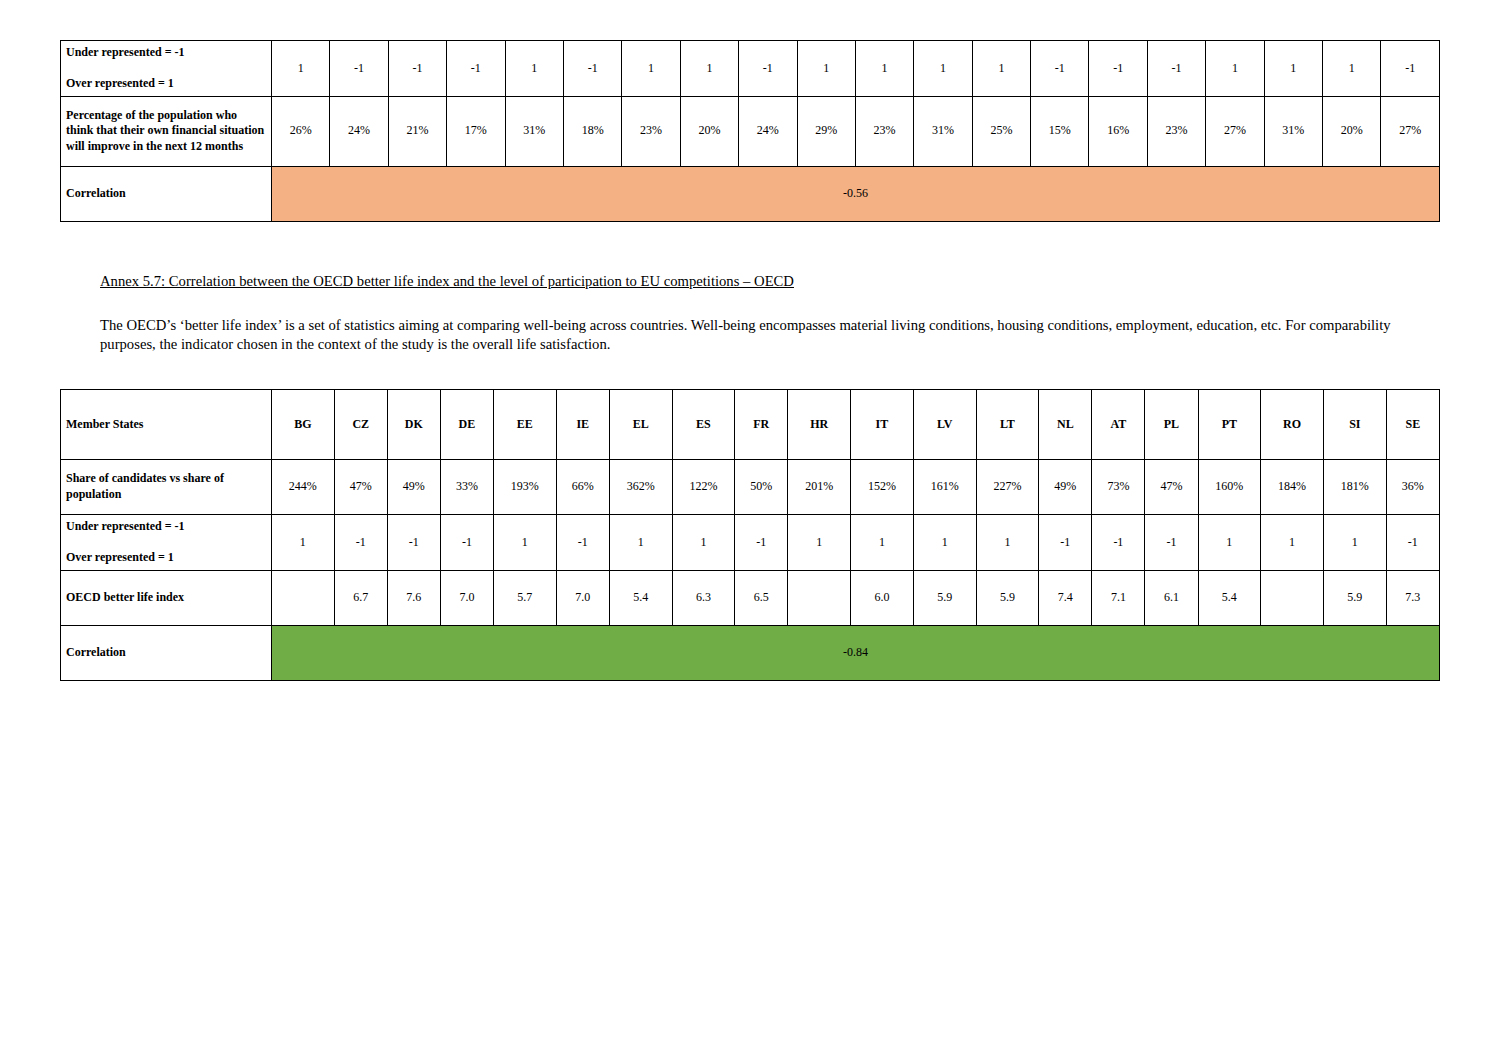| Under represented = -1 Over represented = 1 | 1 | -1 | -1 | -1 | 1 | -1 | 1 | 1 | -1 | 1 | 1 | 1 | 1 | -1 | -1 | -1 | 1 | 1 | 1 | -1 |
| Percentage of the population who think that their own financial situation will improve in the next 12 months | 26% | 24% | 21% | 17% | 31% | 18% | 23% | 20% | 24% | 29% | 23% | 31% | 25% | 15% | 16% | 23% | 27% | 31% | 20% | 27% |
| Correlation | -0.56 |
Annex 5.7: Correlation between the OECD better life index and the level of participation to EU competitions – OECD
The OECD’s ‘better life index’ is a set of statistics aiming at comparing well-being across countries. Well-being encompasses material living conditions, housing conditions, employment, education, etc. For comparability purposes, the indicator chosen in the context of the study is the overall life satisfaction.
| Member States | BG | CZ | DK | DE | EE | IE | EL | ES | FR | HR | IT | LV | LT | NL | AT | PL | PT | RO | SI | SE |
| --- | --- | --- | --- | --- | --- | --- | --- | --- | --- | --- | --- | --- | --- | --- | --- | --- | --- | --- | --- | --- |
| Share of candidates vs share of population | 244% | 47% | 49% | 33% | 193% | 66% | 362% | 122% | 50% | 201% | 152% | 161% | 227% | 49% | 73% | 47% | 160% | 184% | 181% | 36% |
| Under represented = -1 Over represented = 1 | 1 | -1 | -1 | -1 | 1 | -1 | 1 | 1 | -1 | 1 | 1 | 1 | 1 | -1 | -1 | -1 | 1 | 1 | 1 | -1 |
| OECD better life index | | 6.7 | 7.6 | 7.0 | 5.7 | 7.0 | 5.4 | 6.3 | 6.5 | | 6.0 | 5.9 | 5.9 | 7.4 | 7.1 | 6.1 | 5.4 | | 5.9 | 7.3 |
| Correlation | -0.84 |